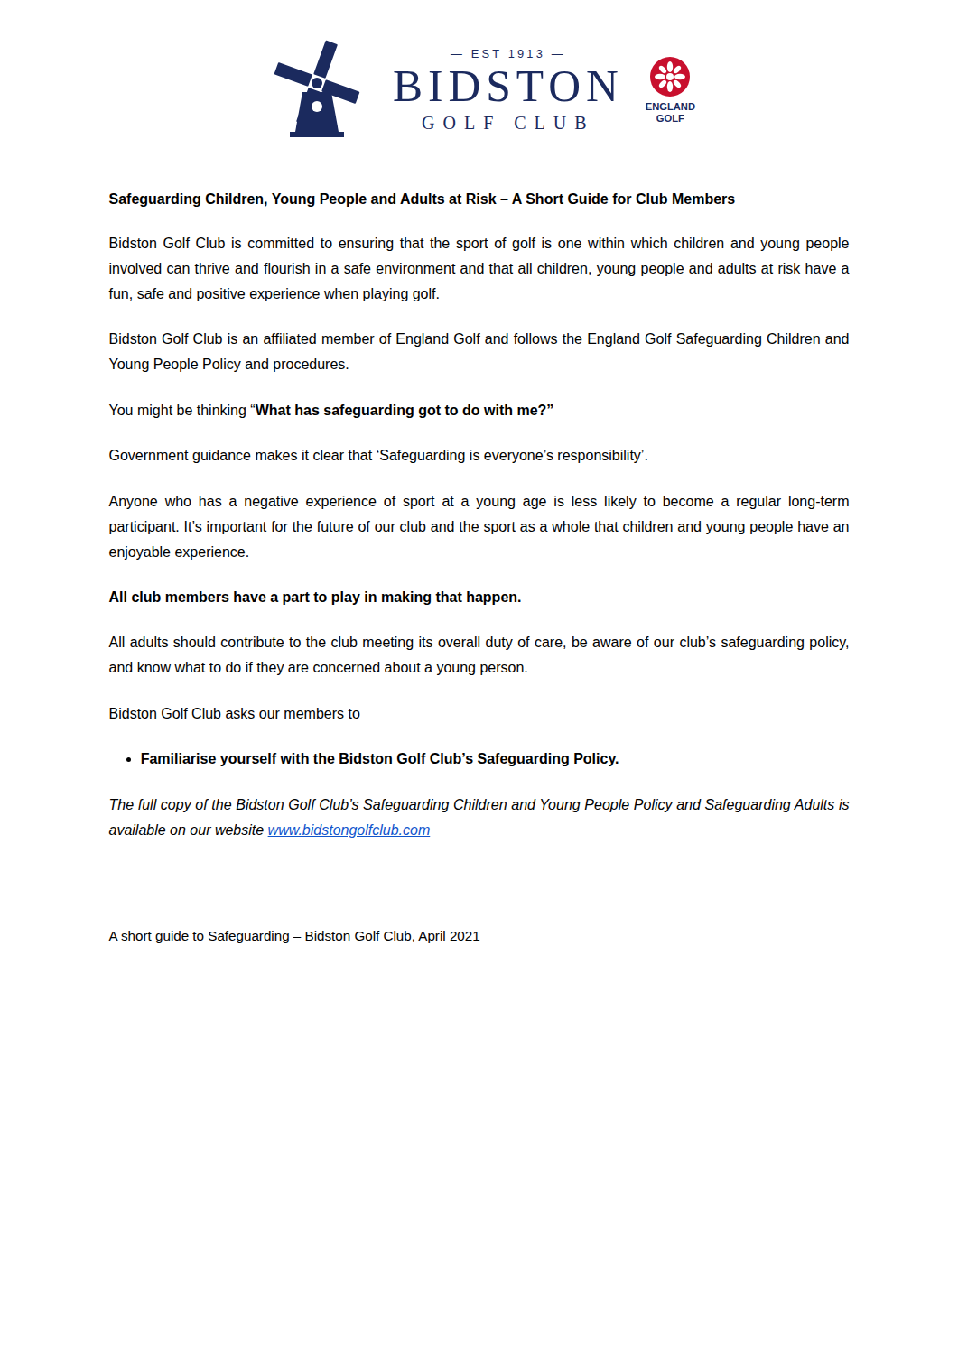— EST 1913 — BIDSTON GOLF CLUB
ENGLAND
GOLF
Safeguarding Children, Young People and Adults at Risk – A Short Guide for Club Members
Bidston Golf Club is committed to ensuring that the sport of golf is one within which children and young people involved can thrive and flourish in a safe environment and that all children, young people and adults at risk have a fun, safe and positive experience when playing golf.
Bidston Golf Club is an affiliated member of England Golf and follows the England Golf Safeguarding Children and Young People Policy and procedures.
You might be thinking “What has safeguarding got to do with me?”
Government guidance makes it clear that ‘Safeguarding is everyone’s responsibility’.
Anyone who has a negative experience of sport at a young age is less likely to become a regular long-term participant. It’s important for the future of our club and the sport as a whole that children and young people have an enjoyable experience.
All club members have a part to play in making that happen.
All adults should contribute to the club meeting its overall duty of care, be aware of our club’s safeguarding policy, and know what to do if they are concerned about a young person.
Bidston Golf Club asks our members to
Familiarise yourself with the Bidston Golf Club’s Safeguarding Policy.
The full copy of the Bidston Golf Club’s Safeguarding Children and Young People Policy and Safeguarding Adults is available on our website www.bidstongolfclub.com
A short guide to Safeguarding – Bidston Golf Club, April 2021